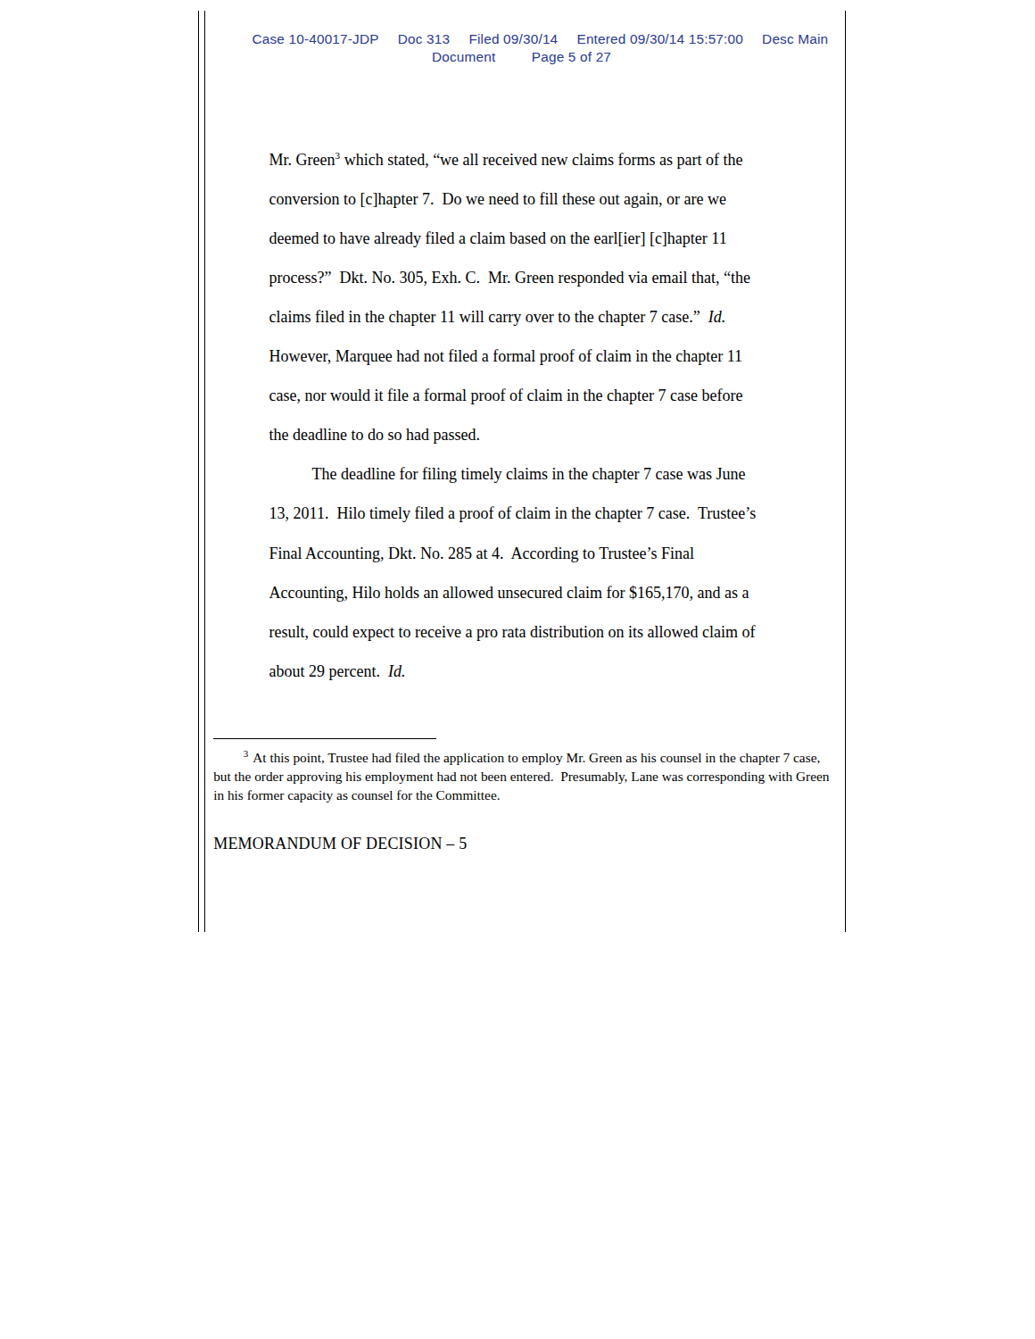Case 10-40017-JDP Doc 313 Filed 09/30/14 Entered 09/30/14 15:57:00 Desc Main
Document Page 5 of 27
Mr. Green3 which stated, “we all received new claims forms as part of the conversion to [c]hapter 7. Do we need to fill these out again, or are we deemed to have already filed a claim based on the earl[ier] [c]hapter 11 process?” Dkt. No. 305, Exh. C. Mr. Green responded via email that, “the claims filed in the chapter 11 will carry over to the chapter 7 case.” Id. However, Marquee had not filed a formal proof of claim in the chapter 11 case, nor would it file a formal proof of claim in the chapter 7 case before the deadline to do so had passed.
The deadline for filing timely claims in the chapter 7 case was June 13, 2011. Hilo timely filed a proof of claim in the chapter 7 case. Trustee’s Final Accounting, Dkt. No. 285 at 4. According to Trustee’s Final Accounting, Hilo holds an allowed unsecured claim for $165,170, and as a result, could expect to receive a pro rata distribution on its allowed claim of about 29 percent. Id.
3 At this point, Trustee had filed the application to employ Mr. Green as his counsel in the chapter 7 case, but the order approving his employment had not been entered. Presumably, Lane was corresponding with Green in his former capacity as counsel for the Committee.
MEMORANDUM OF DECISION – 5